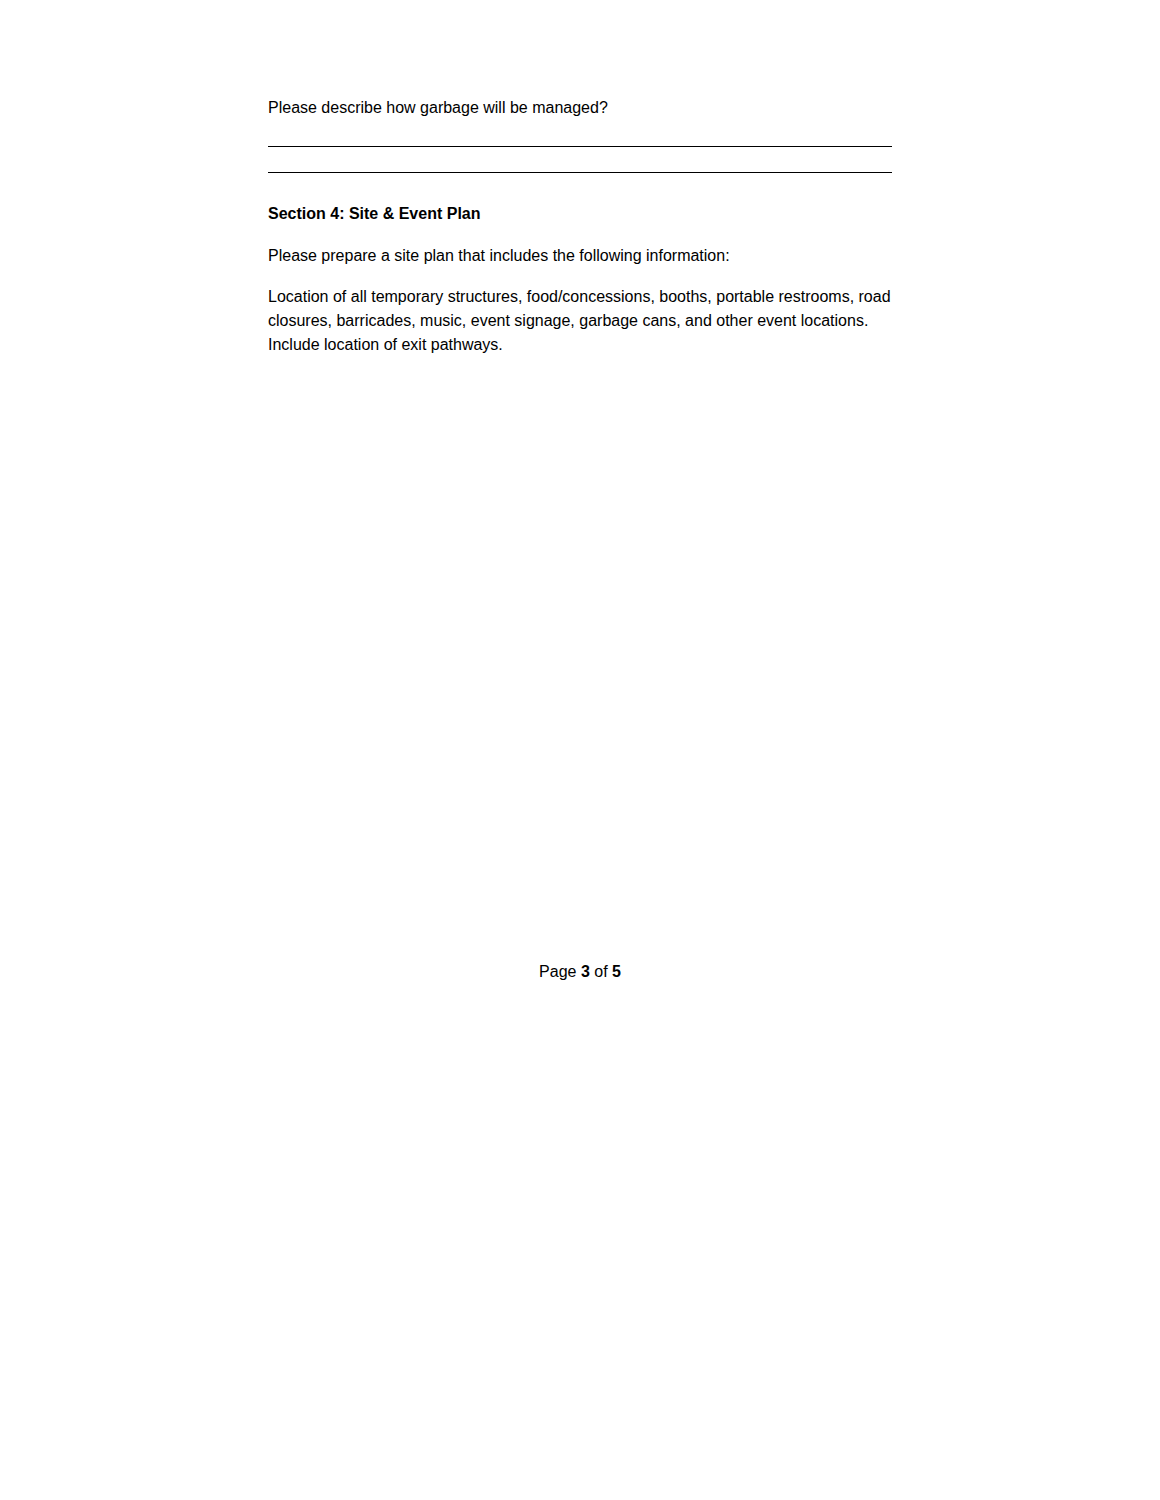Please describe how garbage will be managed?
Section 4: Site & Event Plan
Please prepare a site plan that includes the following information:
Location of all temporary structures, food/concessions, booths, portable restrooms, road closures, barricades, music, event signage, garbage cans, and other event locations. Include location of exit pathways.
Page 3 of 5